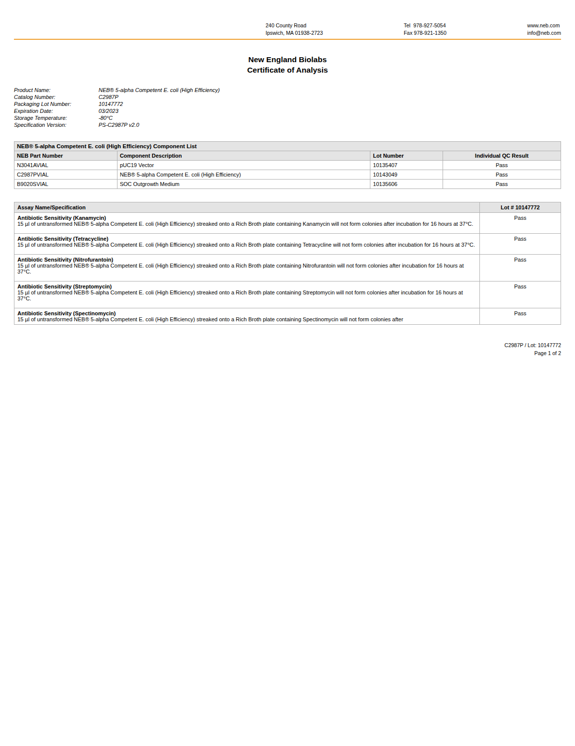240 County Road
Ipswich, MA 01938-2723
Tel 978-927-5054
Fax 978-921-1350
www.neb.com
info@neb.com
New England Biolabs
Certificate of Analysis
| Product Name: | NEB® 5-alpha Competent E. coli (High Efficiency) |
| Catalog Number: | C2987P |
| Packaging Lot Number: | 10147772 |
| Expiration Date: | 03/2023 |
| Storage Temperature: | -80°C |
| Specification Version: | PS-C2987P v2.0 |
| NEB® 5-alpha Competent E. coli (High Efficiency) Component List |
| --- |
| NEB Part Number | Component Description | Lot Number | Individual QC Result |
| N3041AVIAL | pUC19 Vector | 10135407 | Pass |
| C2987PVIAL | NEB® 5-alpha Competent E. coli (High Efficiency) | 10143049 | Pass |
| B9020SVIAL | SOC Outgrowth Medium | 10135606 | Pass |
| Assay Name/Specification | Lot # 10147772 |
| --- | --- |
| Antibiotic Sensitivity (Kanamycin) 15 µl of untransformed NEB® 5-alpha Competent E. coli (High Efficiency) streaked onto a Rich Broth plate containing Kanamycin will not form colonies after incubation for 16 hours at 37°C. | Pass |
| Antibiotic Sensitivity (Tetracycline) 15 µl of untransformed NEB® 5-alpha Competent E. coli (High Efficiency) streaked onto a Rich Broth plate containing Tetracycline will not form colonies after incubation for 16 hours at 37°C. | Pass |
| Antibiotic Sensitivity (Nitrofurantoin) 15 µl of untransformed NEB® 5-alpha Competent E. coli (High Efficiency) streaked onto a Rich Broth plate containing Nitrofurantoin will not form colonies after incubation for 16 hours at 37°C. | Pass |
| Antibiotic Sensitivity (Streptomycin) 15 µl of untransformed NEB® 5-alpha Competent E. coli (High Efficiency) streaked onto a Rich Broth plate containing Streptomycin will not form colonies after incubation for 16 hours at 37°C. | Pass |
| Antibiotic Sensitivity (Spectinomycin) 15 µl of untransformed NEB® 5-alpha Competent E. coli (High Efficiency) streaked onto a Rich Broth plate containing Spectinomycin will not form colonies after | Pass |
C2987P / Lot: 10147772
Page 1 of 2